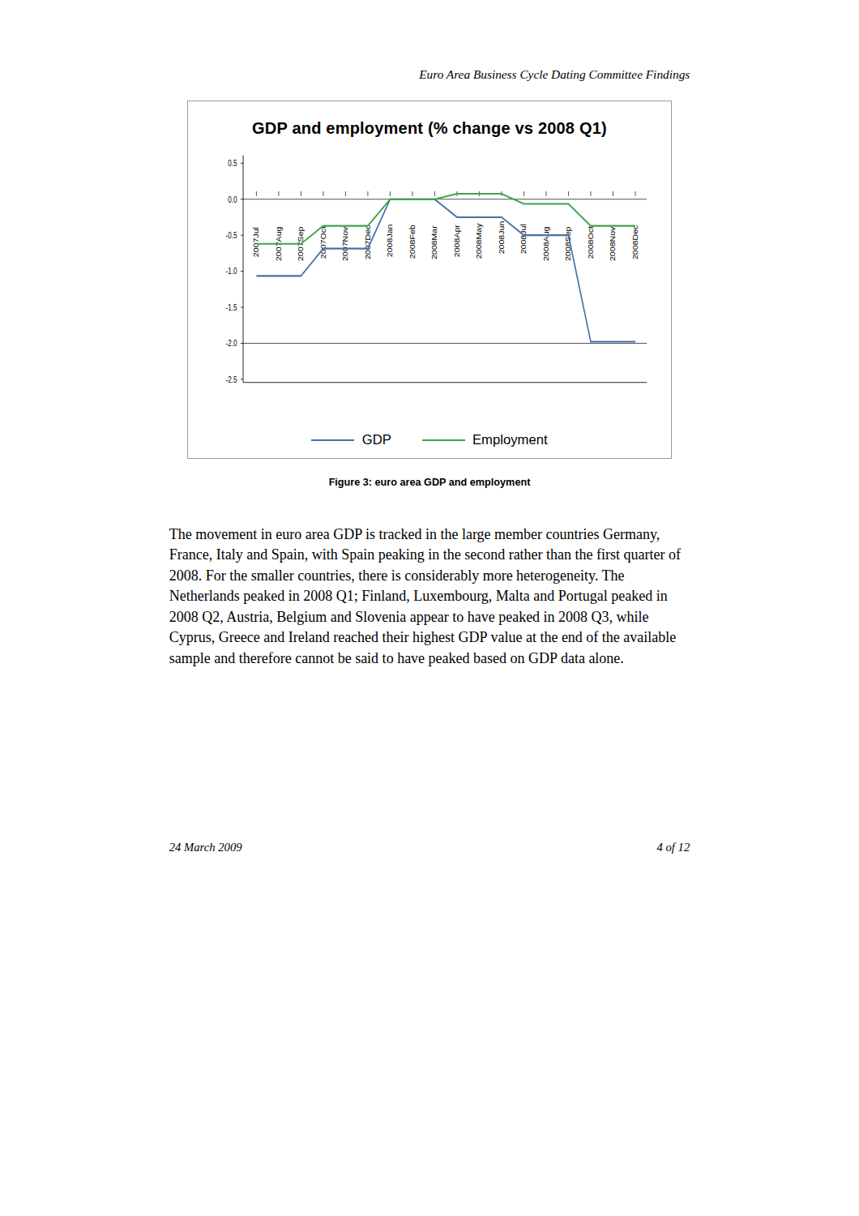Euro Area Business Cycle Dating Committee Findings
GDP and employment (% change vs 2008 Q1)
0.5 0.0 -0.5 -1.0 -1.5 -2.0 -2.5 2007Jul 2007Aug 2007Sep 2007Oct 2007Nov 2007Dec 2008Jan 2008Feb 2008Mar 2008Apr 2008May 2008Jun 2008Jul 2008Aug 2008Sep 2008Oct 2008Nov 2008Dec
GDP
Employment
Figure 3: euro area GDP and employment
The movement in euro area GDP is tracked in the large member countries Germany, France, Italy and Spain, with Spain peaking in the second rather than the first quarter of 2008. For the smaller countries, there is considerably more heterogeneity. The Netherlands peaked in 2008 Q1; Finland, Luxembourg, Malta and Portugal peaked in 2008 Q2, Austria, Belgium and Slovenia appear to have peaked in 2008 Q3, while Cyprus, Greece and Ireland reached their highest GDP value at the end of the available sample and therefore cannot be said to have peaked based on GDP data alone.
24 March 2009
4 of 12